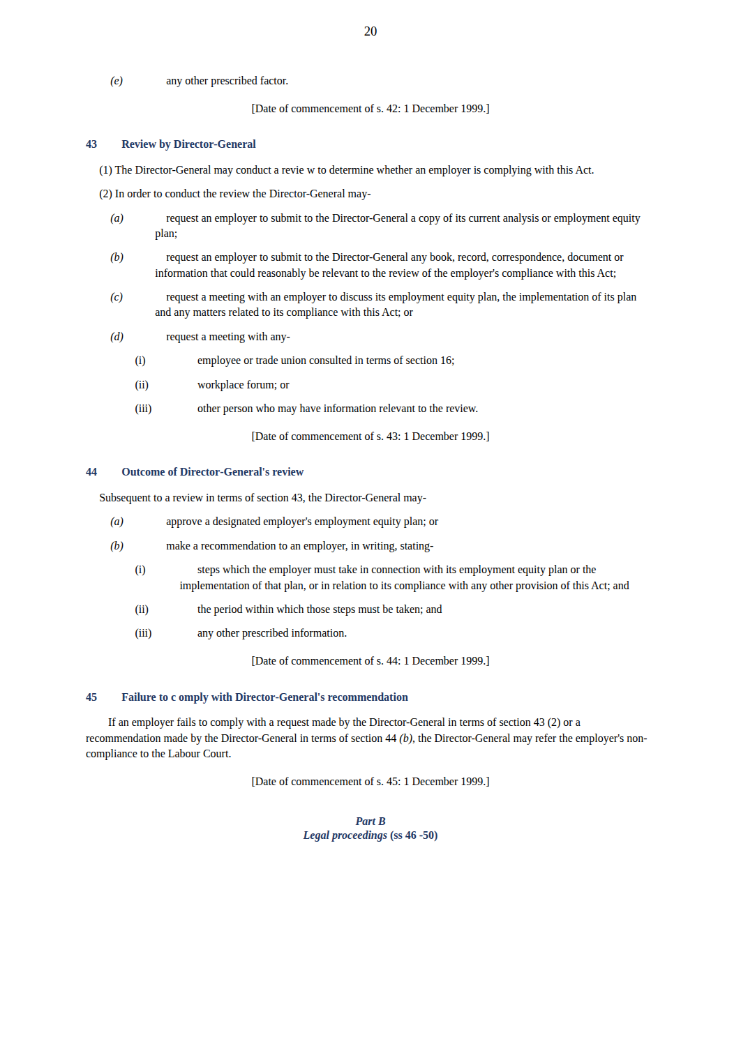20
(e) any other prescribed factor.
[Date of commencement of s. 42: 1 December 1999.]
43 Review by Director‑General
(1) The Director-General may conduct a revie w to determine whether an employer is complying with this Act.
(2) In order to conduct the review the Director-General may-
(a) request an employer to submit to the Director-General a copy of its current analysis or employment equity plan;
(b) request an employer to submit to the Director-General any book, record, correspondence, document or information that could reasonably be relevant to the review of the employer's compliance with this Act;
(c) request a meeting with an employer to discuss its employment equity plan, the implementation of its plan and any matters related to its compliance with this Act; or
(d) request a meeting with any-
(i) employee or trade union consulted in terms of section 16;
(ii) workplace forum; or
(iii) other person who may have information relevant to the review.
[Date of commencement of s. 43: 1 December 1999.]
44 Outcome of Director‑General's review
Subsequent to a review in terms of section 43, the Director-General may-
(a) approve a designated employer's employment equity plan; or
(b) make a recommendation to an employer, in writing, stating-
(i) steps which the employer must take in connection with its employment equity plan or the implementation of that plan, or in relation to its compliance with any other provision of this Act; and
(ii) the period within which those steps must be taken; and
(iii) any other prescribed information.
[Date of commencement of s. 44: 1 December 1999.]
45 Failure to c omply with Director‑General's recommendation
If an employer fails to comply with a request made by the Director-General in terms of section 43 (2) or a recommendation made by the Director-General in terms of section 44 (b), the Director-General may refer the employer's non-compliance to the Labour Court.
[Date of commencement of s. 45: 1 December 1999.]
Part B
Legal proceedings (ss 46 -50)